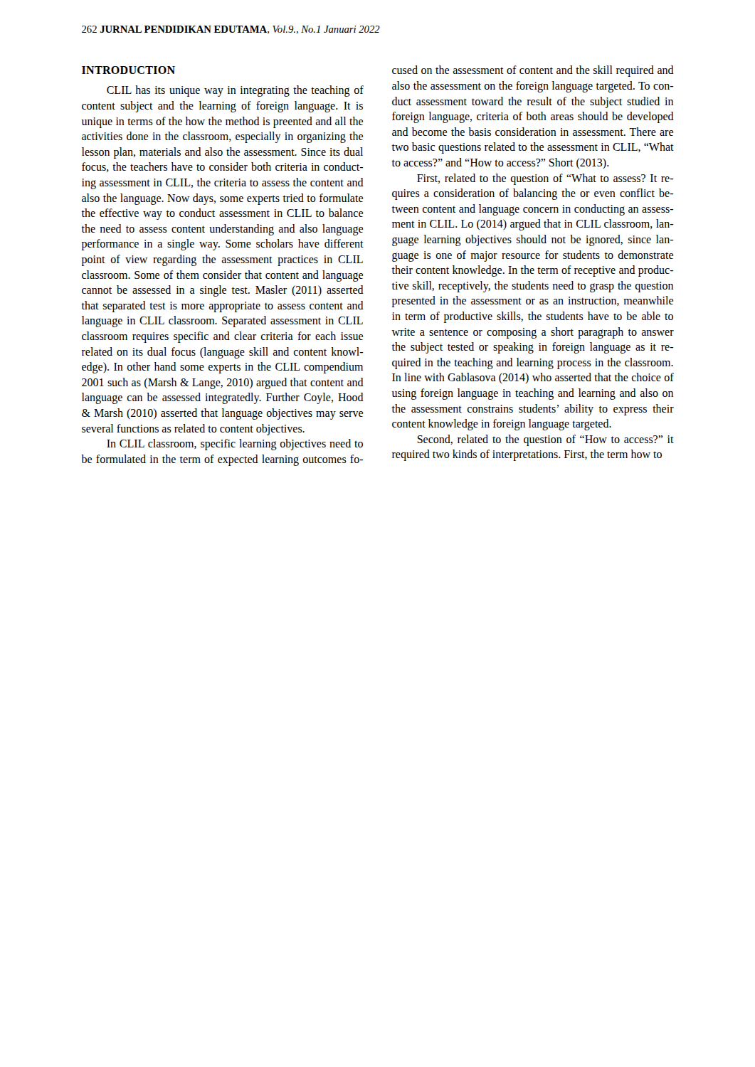262 JURNAL PENDIDIKAN EDUTAMA, Vol.9., No.1 Januari 2022
Introduction
CLIL has its unique way in integrating the teaching of content subject and the learning of foreign language. It is unique in terms of the how the method is preented and all the activities done in the classroom, especially in organizing the lesson plan, materials and also the assessment. Since its dual focus, the teachers have to consider both criteria in conducting assessment in CLIL, the criteria to assess the content and also the language. Now days, some experts tried to formulate the effective way to conduct assessment in CLIL to balance the need to assess content understanding and also language performance in a single way. Some scholars have different point of view regarding the assessment practices in CLIL classroom. Some of them consider that content and language cannot be assessed in a single test. Masler (2011) asserted that separated test is more appropriate to assess content and language in CLIL classroom. Separated assessment in CLIL classroom requires specific and clear criteria for each issue related on its dual focus (language skill and content knowledge). In other hand some experts in the CLIL compendium 2001 such as (Marsh & Lange, 2010) argued that content and language can be assessed integratedly. Further Coyle, Hood & Marsh (2010) asserted that language objectives may serve several functions as related to content objectives.
In CLIL classroom, specific learning objectives need to be formulated in the term of expected learning outcomes focused on the assessment of content and the skill required and also the assessment on the foreign language targeted. To conduct assessment toward the result of the subject studied in foreign language, criteria of both areas should be developed and become the basis consideration in assessment. There are two basic questions related to the assessment in CLIL, “What to access?” and “How to access?” Short (2013).
First, related to the question of “What to assess? It requires a consideration of balancing the or even conflict between content and language concern in conducting an assessment in CLIL. Lo (2014) argued that in CLIL classroom, language learning objectives should not be ignored, since language is one of major resource for students to demonstrate their content knowledge. In the term of receptive and productive skill, receptively, the students need to grasp the question presented in the assessment or as an instruction, meanwhile in term of productive skills, the students have to be able to write a sentence or composing a short paragraph to answer the subject tested or speaking in foreign language as it required in the teaching and learning process in the classroom. In line with Gablasova (2014) who asserted that the choice of using foreign language in teaching and learning and also on the assessment constrains students’ ability to express their content knowledge in foreign language targeted.
Second, related to the question of “How to access?” it required two kinds of interpretations. First, the term how to